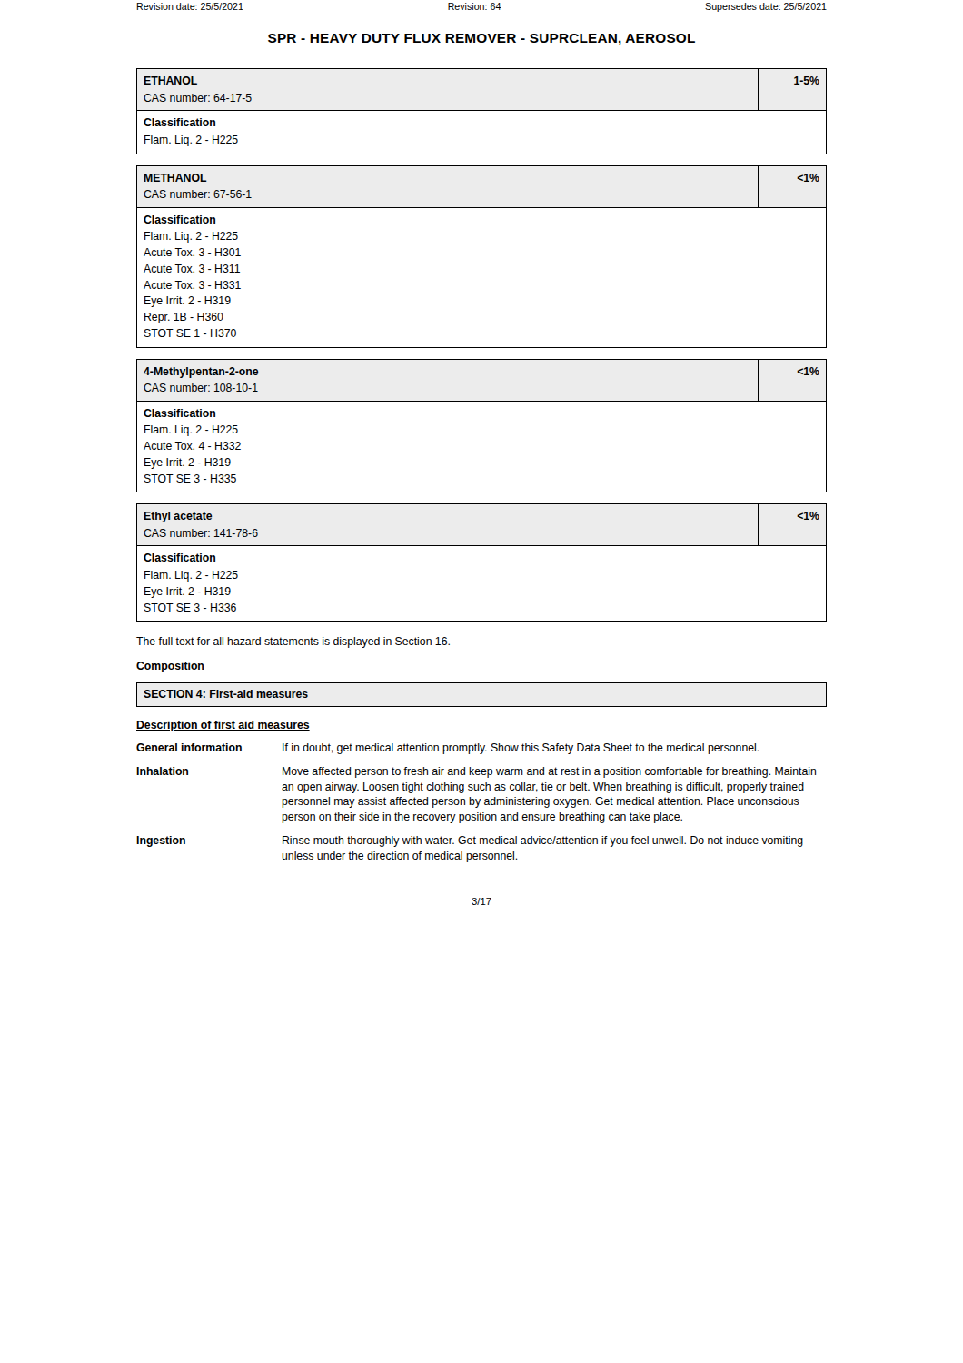Revision date: 25/5/2021 Revision: 64 Supersedes date: 25/5/2021
SPR - HEAVY DUTY FLUX REMOVER - SUPRCLEAN, AEROSOL
| ETHANOL CAS number: 64-17-5 | 1-5% |
| Classification Flam. Liq. 2 - H225 |
| METHANOL CAS number: 67-56-1 | <1% |
| Classification Flam. Liq. 2 - H225 Acute Tox. 3 - H301 Acute Tox. 3 - H311 Acute Tox. 3 - H331 Eye Irrit. 2 - H319 Repr. 1B - H360 STOT SE 1 - H370 |
| 4-Methylpentan-2-one CAS number: 108-10-1 | <1% |
| Classification Flam. Liq. 2 - H225 Acute Tox. 4 - H332 Eye Irrit. 2 - H319 STOT SE 3 - H335 |
| Ethyl acetate CAS number: 141-78-6 | <1% |
| Classification Flam. Liq. 2 - H225 Eye Irrit. 2 - H319 STOT SE 3 - H336 |
The full text for all hazard statements is displayed in Section 16.
Composition
SECTION 4: First-aid measures
Description of first aid measures
| General information | If in doubt, get medical attention promptly. Show this Safety Data Sheet to the medical personnel. |
| Inhalation | Move affected person to fresh air and keep warm and at rest in a position comfortable for breathing. Maintain an open airway. Loosen tight clothing such as collar, tie or belt. When breathing is difficult, properly trained personnel may assist affected person by administering oxygen. Get medical attention. Place unconscious person on their side in the recovery position and ensure breathing can take place. |
| Ingestion | Rinse mouth thoroughly with water. Get medical advice/attention if you feel unwell. Do not induce vomiting unless under the direction of medical personnel. |
3/17